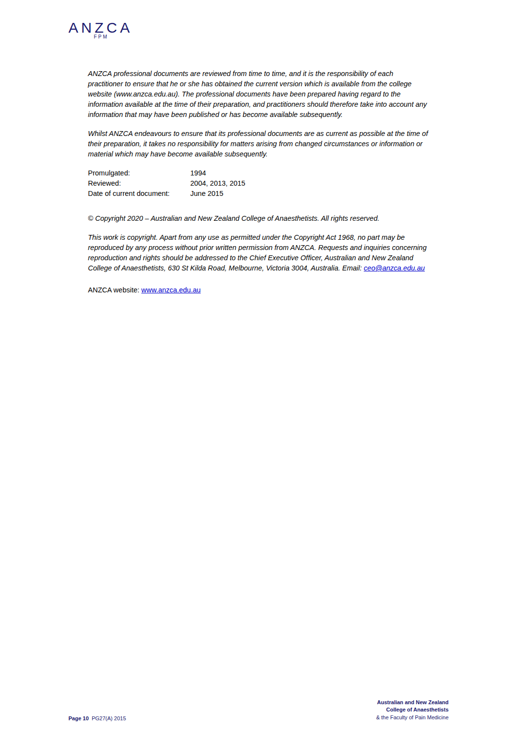ANZCA
FPM
ANZCA professional documents are reviewed from time to time, and it is the responsibility of each practitioner to ensure that he or she has obtained the current version which is available from the college website (www.anzca.edu.au). The professional documents have been prepared having regard to the information available at the time of their preparation, and practitioners should therefore take into account any information that may have been published or has become available subsequently.
Whilst ANZCA endeavours to ensure that its professional documents are as current as possible at the time of their preparation, it takes no responsibility for matters arising from changed circumstances or information or material which may have become available subsequently.
| Promulgated: | 1994 |
| Reviewed: | 2004, 2013, 2015 |
| Date of current document: | June 2015 |
© Copyright 2020 – Australian and New Zealand College of Anaesthetists. All rights reserved.
This work is copyright. Apart from any use as permitted under the Copyright Act 1968, no part may be reproduced by any process without prior written permission from ANZCA. Requests and inquiries concerning reproduction and rights should be addressed to the Chief Executive Officer, Australian and New Zealand College of Anaesthetists, 630 St Kilda Road, Melbourne, Victoria 3004, Australia. Email: ceo@anzca.edu.au
ANZCA website: www.anzca.edu.au
Page 10 PG27(A) 2015
Australian and New Zealand
College of Anaesthetists
& the Faculty of Pain Medicine